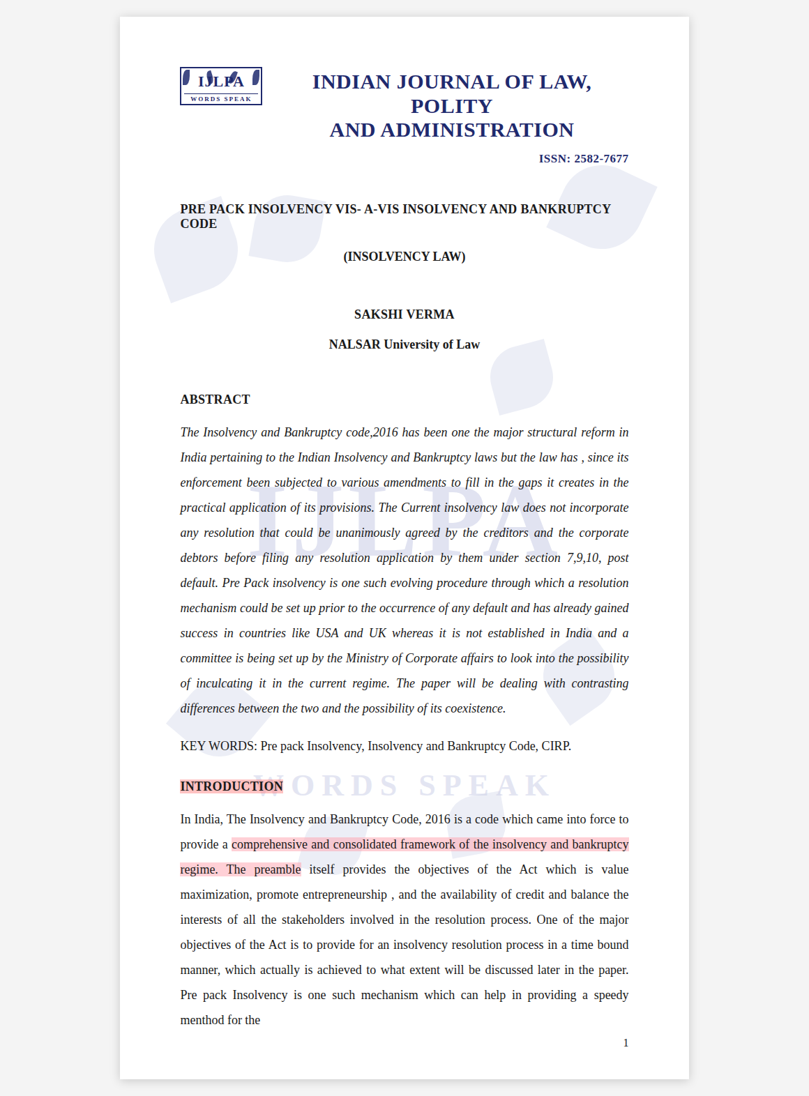IJLPA
WORDS SPEAK
IJLPA
WORDS SPEAK
INDIAN JOURNAL OF LAW, POLITY
AND ADMINISTRATION
ISSN: 2582-7677
PRE PACK INSOLVENCY VIS- A-VIS INSOLVENCY AND BANKRUPTCY CODE
(INSOLVENCY LAW)
SAKSHI VERMA
NALSAR University of Law
ABSTRACT
The Insolvency and Bankruptcy code,2016 has been one the major structural reform in India pertaining to the Indian Insolvency and Bankruptcy laws but the law has , since its enforcement been subjected to various amendments to fill in the gaps it creates in the practical application of its provisions. The Current insolvency law does not incorporate any resolution that could be unanimously agreed by the creditors and the corporate debtors before filing any resolution application by them under section 7,9,10, post default. Pre Pack insolvency is one such evolving procedure through which a resolution mechanism could be set up prior to the occurrence of any default and has already gained success in countries like USA and UK whereas it is not established in India and a committee is being set up by the Ministry of Corporate affairs to look into the possibility of inculcating it in the current regime. The paper will be dealing with contrasting differences between the two and the possibility of its coexistence.
KEY WORDS: Pre pack Insolvency, Insolvency and Bankruptcy Code, CIRP.
INTRODUCTION
In India, The Insolvency and Bankruptcy Code, 2016 is a code which came into force to provide a comprehensive and consolidated framework of the insolvency and bankruptcy regime. The preamble itself provides the objectives of the Act which is value maximization, promote entrepreneurship , and the availability of credit and balance the interests of all the stakeholders involved in the resolution process. One of the major objectives of the Act is to provide for an insolvency resolution process in a time bound manner, which actually is achieved to what extent will be discussed later in the paper. Pre pack Insolvency is one such mechanism which can help in providing a speedy menthod for the
1